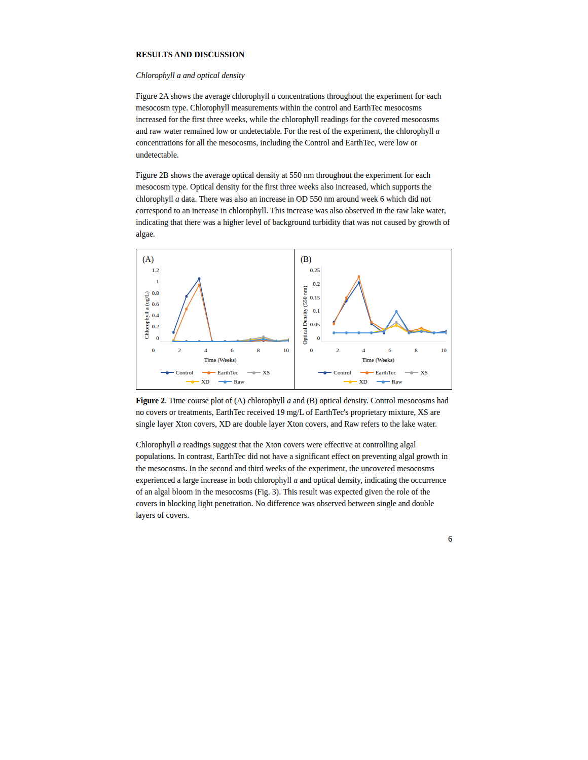RESULTS AND DISCUSSION
Chlorophyll a and optical density
Figure 2A shows the average chlorophyll a concentrations throughout the experiment for each mesocosm type. Chlorophyll measurements within the control and EarthTec mesocosms increased for the first three weeks, while the chlorophyll readings for the covered mesocosms and raw water remained low or undetectable. For the rest of the experiment, the chlorophyll a concentrations for all the mesocosms, including the Control and EarthTec, were low or undetectable.
Figure 2B shows the average optical density at 550 nm throughout the experiment for each mesocosm type. Optical density for the first three weeks also increased, which supports the chlorophyll a data. There was also an increase in OD 550 nm around week 6 which did not correspond to an increase in chlorophyll. This increase was also observed in the raw lake water, indicating that there was a higher level of background turbidity that was not caused by growth of algae.
(A)
Chlorophyll a (ug/L)
1.2 1 0.8 0.6 0.4 0.2 0
0246810
Time (Weeks)
Control EarthTec XS
XD Raw
(B)
Optical Density (550 nm)
0.25 0.2 0.15 0.1 0.05 0
0246810
Time (Weeks)
Control EarthTec XS
XD Raw
Figure 2. Time course plot of (A) chlorophyll a and (B) optical density. Control mesocosms had no covers or treatments, EarthTec received 19 mg/L of EarthTec's proprietary mixture, XS are single layer Xton covers, XD are double layer Xton covers, and Raw refers to the lake water.
Chlorophyll a readings suggest that the Xton covers were effective at controlling algal populations. In contrast, EarthTec did not have a significant effect on preventing algal growth in the mesocosms. In the second and third weeks of the experiment, the uncovered mesocosms experienced a large increase in both chlorophyll a and optical density, indicating the occurrence of an algal bloom in the mesocosms (Fig. 3). This result was expected given the role of the covers in blocking light penetration. No difference was observed between single and double layers of covers.
6